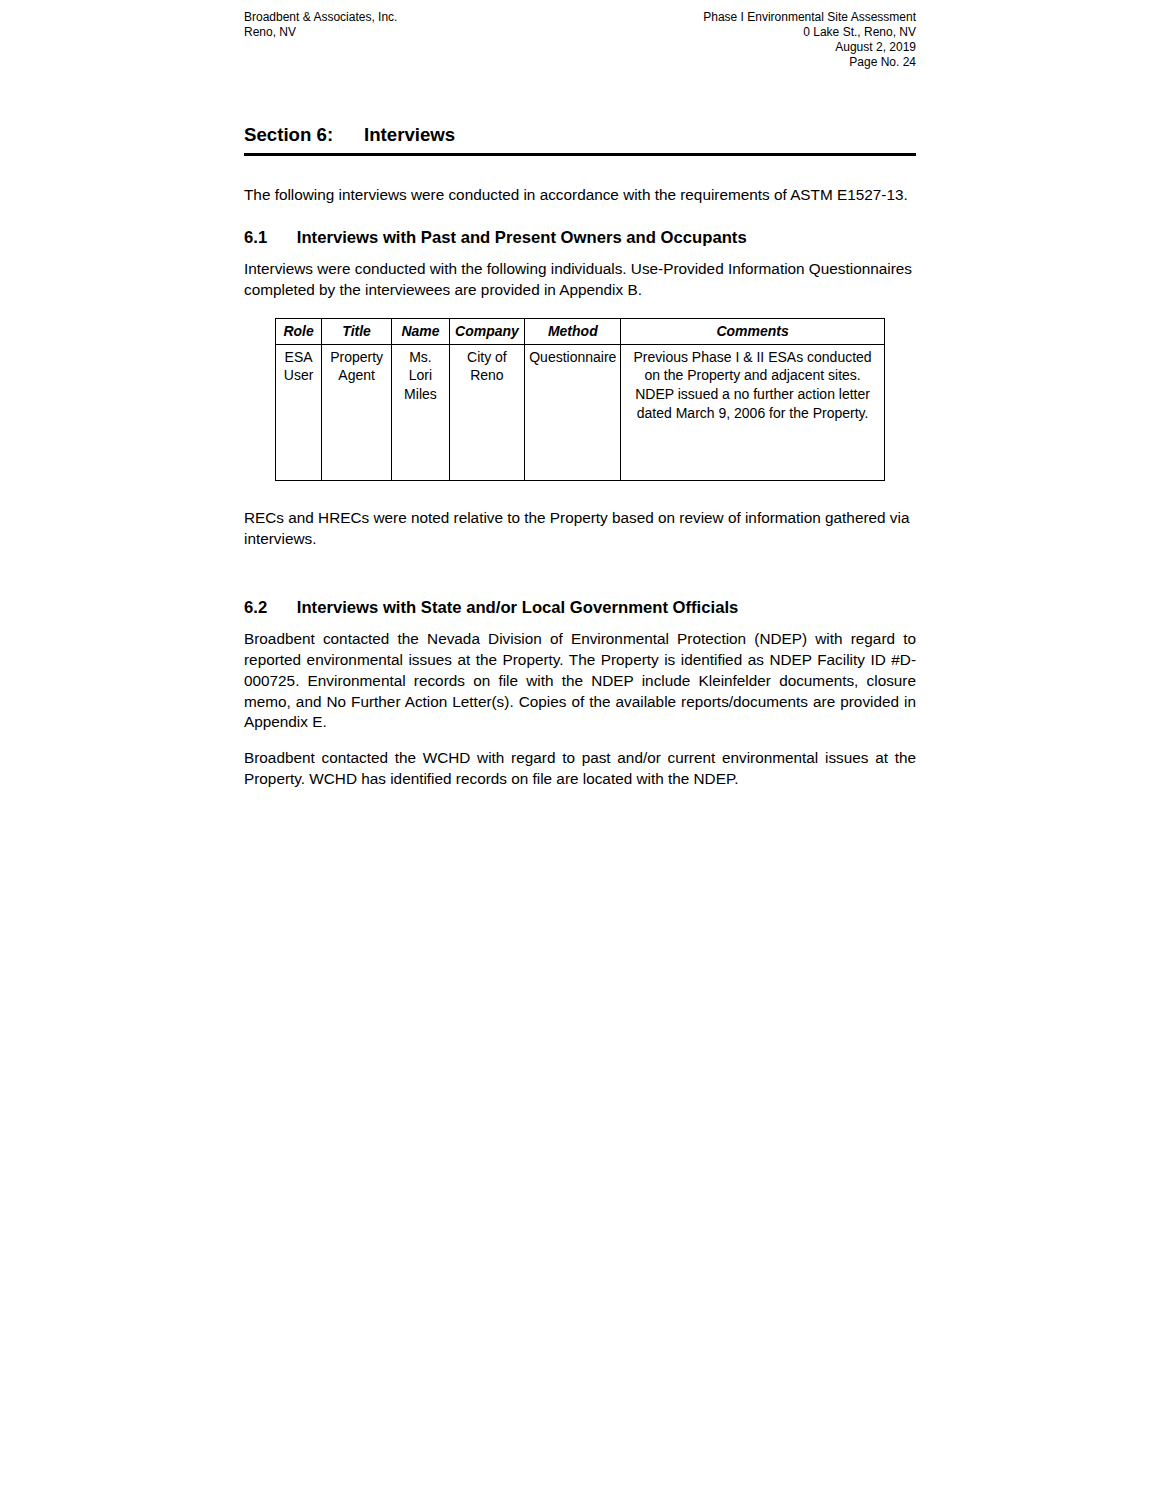Broadbent & Associates, Inc.
Reno, NV
Phase I Environmental Site Assessment
0 Lake St., Reno, NV
August 2, 2019
Page No. 24
Section 6: Interviews
The following interviews were conducted in accordance with the requirements of ASTM E1527-13.
6.1 Interviews with Past and Present Owners and Occupants
Interviews were conducted with the following individuals. Use-Provided Information Questionnaires completed by the interviewees are provided in Appendix B.
| Role | Title | Name | Company | Method | Comments |
| --- | --- | --- | --- | --- | --- |
| ESA User | Property Agent | Ms. Lori Miles | City of Reno | Questionnaire | Previous Phase I & II ESAs conducted on the Property and adjacent sites. NDEP issued a no further action letter dated March 9, 2006 for the Property. |
RECs and HRECs were noted relative to the Property based on review of information gathered via interviews.
6.2 Interviews with State and/or Local Government Officials
Broadbent contacted the Nevada Division of Environmental Protection (NDEP) with regard to reported environmental issues at the Property. The Property is identified as NDEP Facility ID #D-000725. Environmental records on file with the NDEP include Kleinfelder documents, closure memo, and No Further Action Letter(s). Copies of the available reports/documents are provided in Appendix E.
Broadbent contacted the WCHD with regard to past and/or current environmental issues at the Property. WCHD has identified records on file are located with the NDEP.